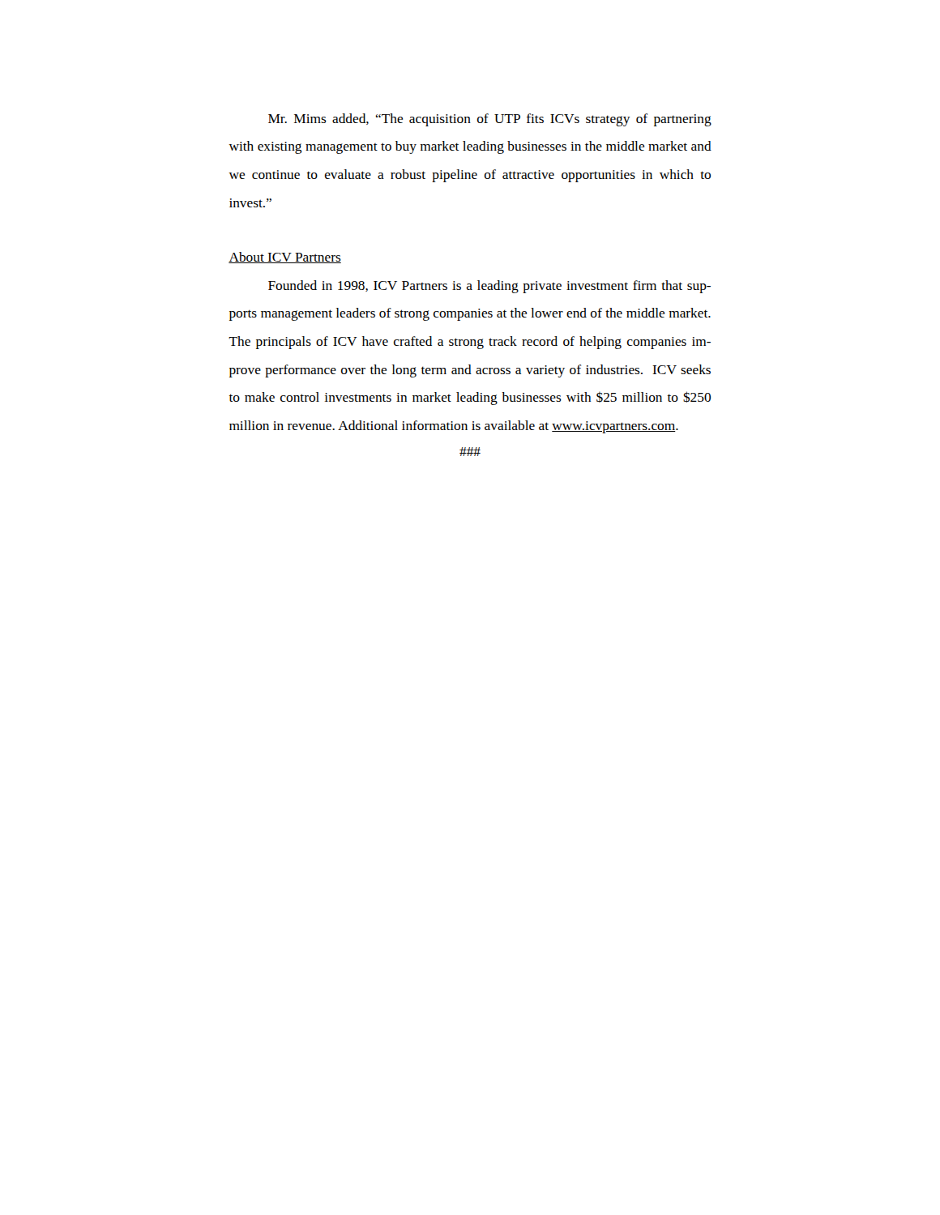Mr. Mims added, “The acquisition of UTP fits ICVs strategy of partnering with existing management to buy market leading businesses in the middle market and we continue to evaluate a robust pipeline of attractive opportunities in which to invest.”
About ICV Partners
Founded in 1998, ICV Partners is a leading private investment firm that supports management leaders of strong companies at the lower end of the middle market. The principals of ICV have crafted a strong track record of helping companies improve performance over the long term and across a variety of industries. ICV seeks to make control investments in market leading businesses with $25 million to $250 million in revenue. Additional information is available at www.icvpartners.com.
###